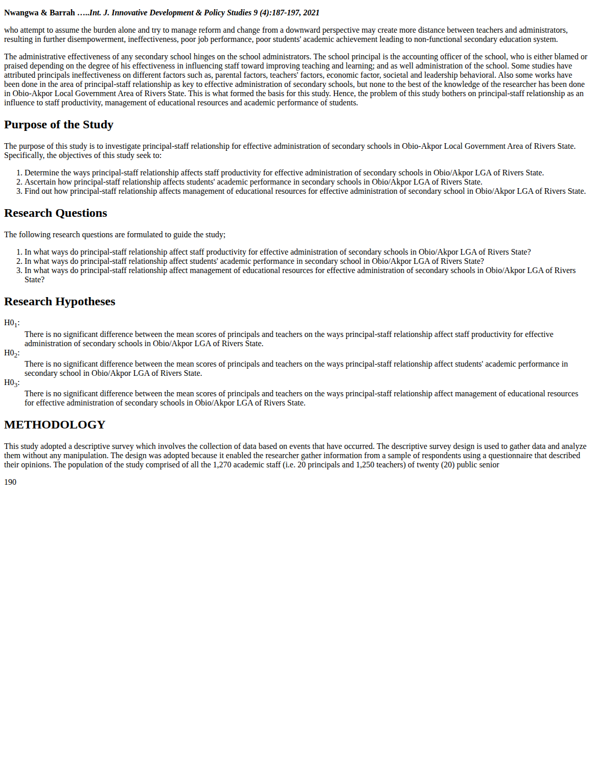Nwangwa & Barrah …..Int. J. Innovative Development & Policy Studies 9 (4):187-197, 2021
who attempt to assume the burden alone and try to manage reform and change from a downward perspective may create more distance between teachers and administrators, resulting in further disempowerment, ineffectiveness, poor job performance, poor students' academic achievement leading to non-functional secondary education system.
The administrative effectiveness of any secondary school hinges on the school administrators. The school principal is the accounting officer of the school, who is either blamed or praised depending on the degree of his effectiveness in influencing staff toward improving teaching and learning; and as well administration of the school. Some studies have attributed principals ineffectiveness on different factors such as, parental factors, teachers' factors, economic factor, societal and leadership behavioral. Also some works have been done in the area of principal-staff relationship as key to effective administration of secondary schools, but none to the best of the knowledge of the researcher has been done in Obio-Akpor Local Government Area of Rivers State. This is what formed the basis for this study. Hence, the problem of this study bothers on principal-staff relationship as an influence to staff productivity, management of educational resources and academic performance of students.
Purpose of the Study
The purpose of this study is to investigate principal-staff relationship for effective administration of secondary schools in Obio-Akpor Local Government Area of Rivers State. Specifically, the objectives of this study seek to:
Determine the ways principal-staff relationship affects staff productivity for effective administration of secondary schools in Obio/Akpor LGA of Rivers State.
Ascertain how principal-staff relationship affects students' academic performance in secondary schools in Obio/Akpor LGA of Rivers State.
Find out how principal-staff relationship affects management of educational resources for effective administration of secondary school in Obio/Akpor LGA of Rivers State.
Research Questions
The following research questions are formulated to guide the study;
In what ways do principal-staff relationship affect staff productivity for effective administration of secondary schools in Obio/Akpor LGA of Rivers State?
In what ways do principal-staff relationship affect students' academic performance in secondary school in Obio/Akpor LGA of Rivers State?
In what ways do principal-staff relationship affect management of educational resources for effective administration of secondary schools in Obio/Akpor LGA of Rivers State?
Research Hypotheses
H01:
There is no significant difference between the mean scores of principals and teachers on the ways principal-staff relationship affect staff productivity for effective administration of secondary schools in Obio/Akpor LGA of Rivers State.
H02:
There is no significant difference between the mean scores of principals and teachers on the ways principal-staff relationship affect students' academic performance in secondary school in Obio/Akpor LGA of Rivers State.
H03:
There is no significant difference between the mean scores of principals and teachers on the ways principal-staff relationship affect management of educational resources for effective administration of secondary schools in Obio/Akpor LGA of Rivers State.
METHODOLOGY
This study adopted a descriptive survey which involves the collection of data based on events that have occurred. The descriptive survey design is used to gather data and analyze them without any manipulation. The design was adopted because it enabled the researcher gather information from a sample of respondents using a questionnaire that described their opinions. The population of the study comprised of all the 1,270 academic staff (i.e. 20 principals and 1,250 teachers) of twenty (20) public senior
190